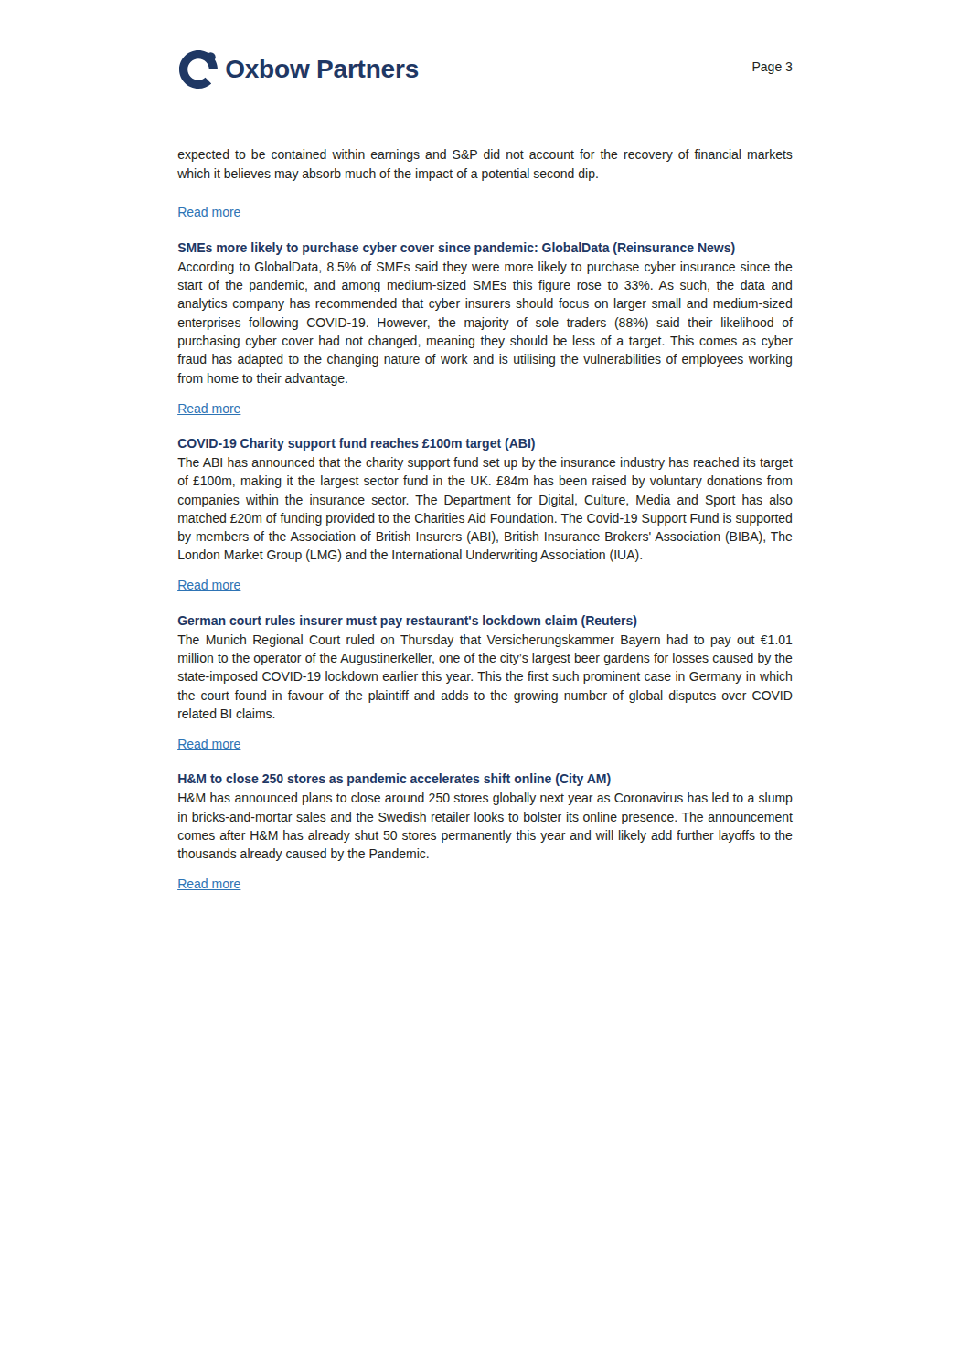Oxbow Partners
Page 3
expected to be contained within earnings and S&P did not account for the recovery of financial markets which it believes may absorb much of the impact of a potential second dip.
Read more
SMEs more likely to purchase cyber cover since pandemic: GlobalData (Reinsurance News)
According to GlobalData, 8.5% of SMEs said they were more likely to purchase cyber insurance since the start of the pandemic, and among medium-sized SMEs this figure rose to 33%. As such, the data and analytics company has recommended that cyber insurers should focus on larger small and medium-sized enterprises following COVID-19. However, the majority of sole traders (88%) said their likelihood of purchasing cyber cover had not changed, meaning they should be less of a target. This comes as cyber fraud has adapted to the changing nature of work and is utilising the vulnerabilities of employees working from home to their advantage.
Read more
COVID-19 Charity support fund reaches £100m target (ABI)
The ABI has announced that the charity support fund set up by the insurance industry has reached its target of £100m, making it the largest sector fund in the UK. £84m has been raised by voluntary donations from companies within the insurance sector. The Department for Digital, Culture, Media and Sport has also matched £20m of funding provided to the Charities Aid Foundation. The Covid-19 Support Fund is supported by members of the Association of British Insurers (ABI), British Insurance Brokers' Association (BIBA), The London Market Group (LMG) and the International Underwriting Association (IUA).
Read more
German court rules insurer must pay restaurant's lockdown claim (Reuters)
The Munich Regional Court ruled on Thursday that Versicherungskammer Bayern had to pay out €1.01 million to the operator of the Augustinerkeller, one of the city’s largest beer gardens for losses caused by the state-imposed COVID-19 lockdown earlier this year. This the first such prominent case in Germany in which the court found in favour of the plaintiff and adds to the growing number of global disputes over COVID related BI claims.
Read more
H&M to close 250 stores as pandemic accelerates shift online (City AM)
H&M has announced plans to close around 250 stores globally next year as Coronavirus has led to a slump in bricks-and-mortar sales and the Swedish retailer looks to bolster its online presence. The announcement comes after H&M has already shut 50 stores permanently this year and will likely add further layoffs to the thousands already caused by the Pandemic.
Read more